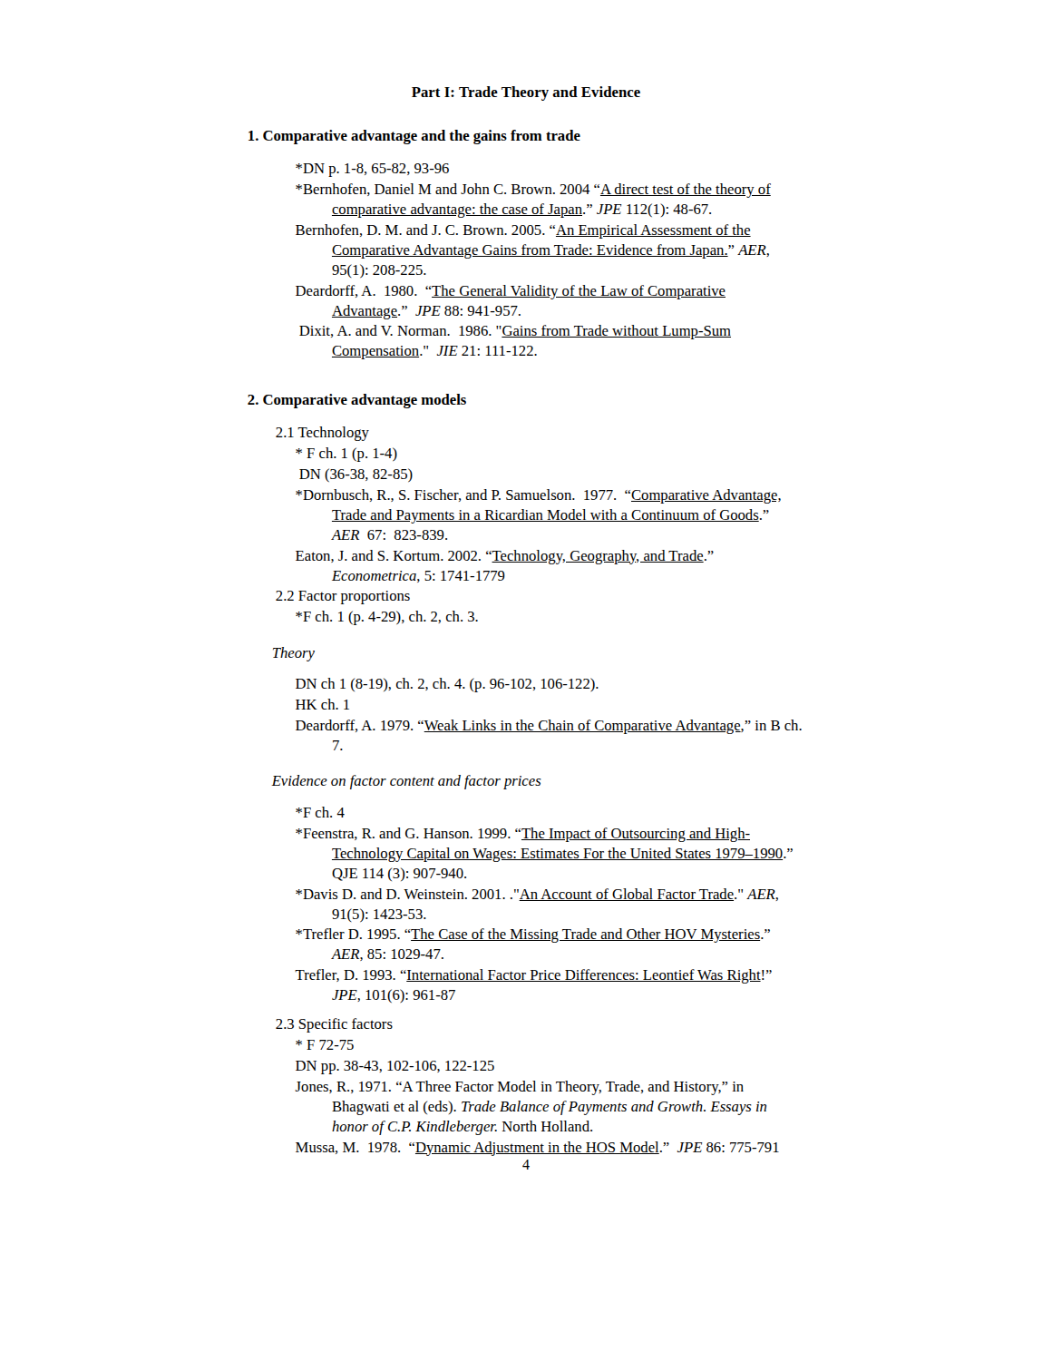Part I: Trade Theory and Evidence
1. Comparative advantage and the gains from trade
*DN p. 1-8, 65-82, 93-96
*Bernhofen, Daniel M and John C. Brown. 2004 “A direct test of the theory of comparative advantage: the case of Japan.” JPE 112(1): 48-67.
Bernhofen, D. M. and J. C. Brown. 2005. “An Empirical Assessment of the Comparative Advantage Gains from Trade: Evidence from Japan.” AER, 95(1): 208-225.
Deardorff, A. 1980. “The General Validity of the Law of Comparative Advantage.” JPE 88: 941-957.
Dixit, A. and V. Norman. 1986. "Gains from Trade without Lump-Sum Compensation." JIE 21: 111-122.
2. Comparative advantage models
2.1 Technology
* F ch. 1 (p. 1-4)
DN (36-38, 82-85)
*Dornbusch, R., S. Fischer, and P. Samuelson. 1977. “Comparative Advantage, Trade and Payments in a Ricardian Model with a Continuum of Goods.” AER 67: 823-839.
Eaton, J. and S. Kortum. 2002. “Technology, Geography, and Trade.” Econometrica, 5: 1741-1779
2.2 Factor proportions
*F ch. 1 (p. 4-29), ch. 2, ch. 3.
Theory
DN ch 1 (8-19), ch. 2, ch. 4. (p. 96-102, 106-122).
HK ch. 1
Deardorff, A. 1979. “Weak Links in the Chain of Comparative Advantage,” in B ch. 7.
Evidence on factor content and factor prices
*F ch. 4
*Feenstra, R. and G. Hanson. 1999. “The Impact of Outsourcing and High-Technology Capital on Wages: Estimates For the United States 1979–1990.” QJE 114 (3): 907-940.
*Davis D. and D. Weinstein. 2001. ."An Account of Global Factor Trade." AER, 91(5): 1423-53.
*Trefler D. 1995. “The Case of the Missing Trade and Other HOV Mysteries.” AER, 85: 1029-47.
Trefler, D. 1993. “International Factor Price Differences: Leontief Was Right!” JPE, 101(6): 961-87
2.3 Specific factors
* F 72-75
DN pp. 38-43, 102-106, 122-125
Jones, R., 1971. “A Three Factor Model in Theory, Trade, and History,” in Bhagwati et al (eds). Trade Balance of Payments and Growth. Essays in honor of C.P. Kindleberger. North Holland.
Mussa, M. 1978. “Dynamic Adjustment in the HOS Model.” JPE 86: 775-791
4